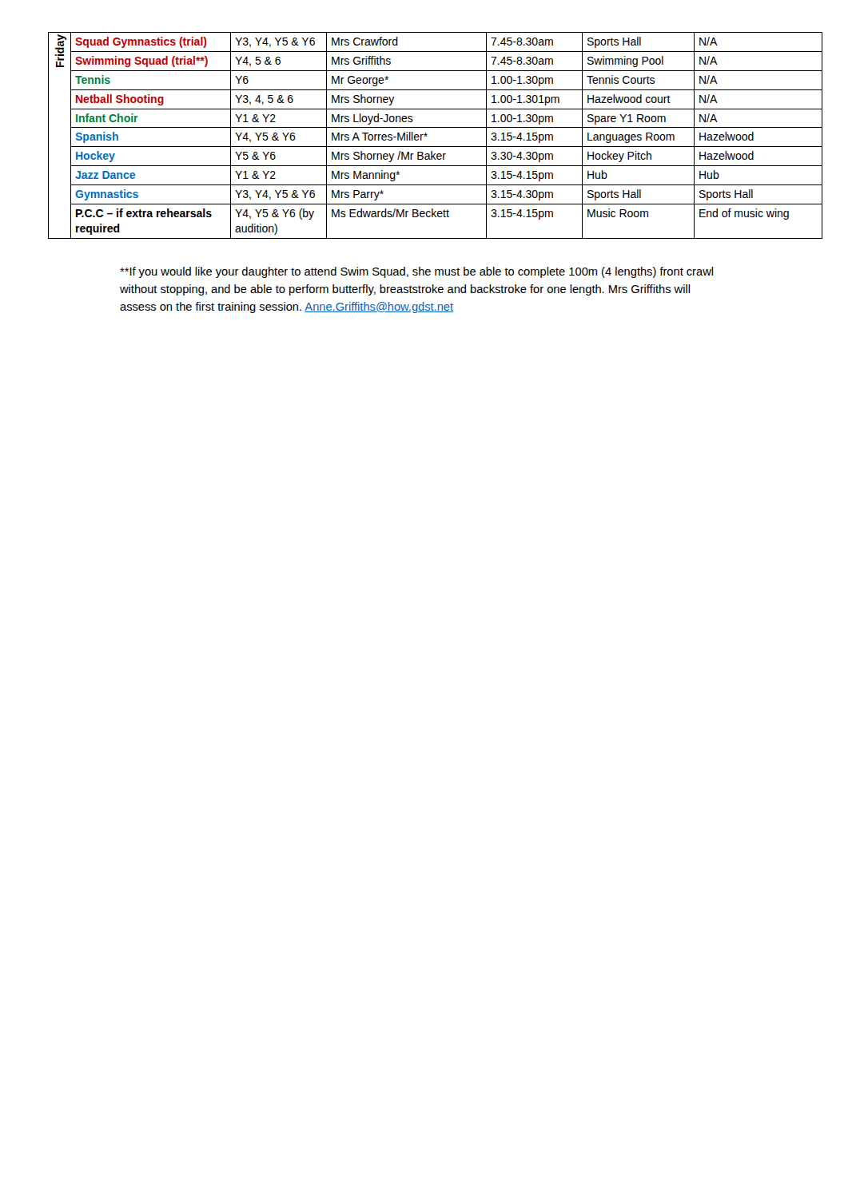| Friday | Squad Gymnastics (trial) | Y3, Y4, Y5 & Y6 | Mrs Crawford | 7.45-8.30am | Sports Hall | N/A |
| Swimming Squad (trial**) | Y4, 5 & 6 | Mrs Griffiths | 7.45-8.30am | Swimming Pool | N/A |
| Tennis | Y6 | Mr George* | 1.00-1.30pm | Tennis Courts | N/A |
| Netball Shooting | Y3, 4, 5 & 6 | Mrs Shorney | 1.00-1.301pm | Hazelwood court | N/A |
| Infant Choir | Y1 & Y2 | Mrs Lloyd-Jones | 1.00-1.30pm | Spare Y1 Room | N/A |
| Spanish | Y4, Y5 & Y6 | Mrs A Torres-Miller* | 3.15-4.15pm | Languages Room | Hazelwood |
| Hockey | Y5 & Y6 | Mrs Shorney /Mr Baker | 3.30-4.30pm | Hockey Pitch | Hazelwood |
| Jazz Dance | Y1 & Y2 | Mrs Manning* | 3.15-4.15pm | Hub | Hub |
| Gymnastics | Y3, Y4, Y5 & Y6 | Mrs Parry* | 3.15-4.30pm | Sports Hall | Sports Hall |
| P.C.C – if extra rehearsals required | Y4, Y5 & Y6 (by audition) | Ms Edwards/Mr Beckett | 3.15-4.15pm | Music Room | End of music wing |
**If you would like your daughter to attend Swim Squad, she must be able to complete 100m (4 lengths) front crawl without stopping, and be able to perform butterfly, breaststroke and backstroke for one length. Mrs Griffiths will assess on the first training session. Anne.Griffiths@how.gdst.net